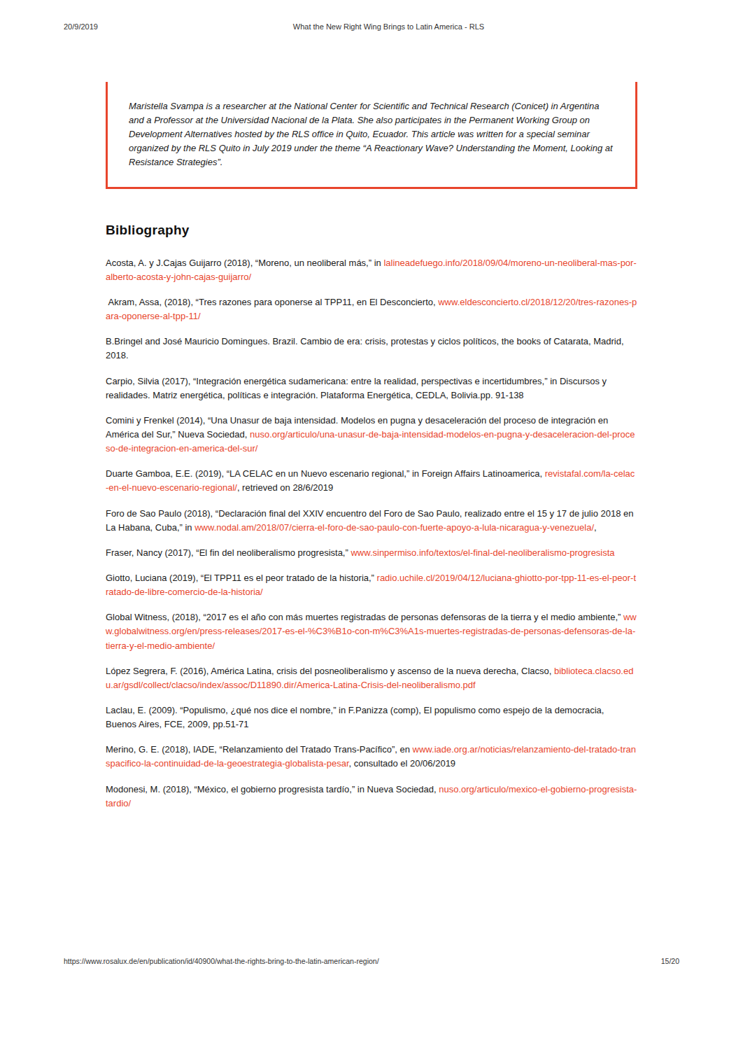20/9/2019 What the New Right Wing Brings to Latin America - RLS
Maristella Svampa is a researcher at the National Center for Scientific and Technical Research (Conicet) in Argentina and a Professor at the Universidad Nacional de la Plata. She also participates in the Permanent Working Group on Development Alternatives hosted by the RLS office in Quito, Ecuador. This article was written for a special seminar organized by the RLS Quito in July 2019 under the theme “A Reactionary Wave? Understanding the Moment, Looking at Resistance Strategies”.
Bibliography
Acosta, A. y J.Cajas Guijarro (2018), “Moreno, un neoliberal más,” in lalineadefuego.info/2018/09/04/moreno-un-neoliberal-mas-por-alberto-acosta-y-john-cajas-guijarro/
Akram, Assa, (2018), “Tres razones para oponerse al TPP11, en El Desconcierto, www.eldesconcierto.cl/2018/12/20/tres-razones-para-oponerse-al-tpp-11/
B.Bringel and José Mauricio Domingues. Brazil. Cambio de era: crisis, protestas y ciclos políticos, the books of Catarata, Madrid, 2018.
Carpio, Silvia (2017), “Integración energética sudamericana: entre la realidad, perspectivas e incertidumbres,” in Discursos y realidades. Matriz energética, políticas e integración. Plataforma Energética, CEDLA, Bolivia.pp. 91-138
Comini y Frenkel (2014), “Una Unasur de baja intensidad. Modelos en pugna y desaceleración del proceso de integración en América del Sur,” Nueva Sociedad, nuso.org/articulo/una-unasur-de-baja-intensidad-modelos-en-pugna-y-desaceleracion-del-proceso-de-integracion-en-america-del-sur/
Duarte Gamboa, E.E. (2019), “LA CELAC en un Nuevo escenario regional,” in Foreign Affairs Latinoamerica, revistafal.com/la-celac-en-el-nuevo-escenario-regional/, retrieved on 28/6/2019
Foro de Sao Paulo (2018), “Declaración final del XXIV encuentro del Foro de Sao Paulo, realizado entre el 15 y 17 de julio 2018 en La Habana, Cuba,” in www.nodal.am/2018/07/cierra-el-foro-de-sao-paulo-con-fuerte-apoyo-a-lula-nicaragua-y-venezuela/,
Fraser, Nancy (2017), “El fin del neoliberalismo progresista,” www.sinpermiso.info/textos/el-final-del-neoliberalismo-progresista
Giotto, Luciana (2019), “El TPP11 es el peor tratado de la historia,” radio.uchile.cl/2019/04/12/luciana-ghiotto-por-tpp-11-es-el-peor-tratado-de-libre-comercio-de-la-historia/
Global Witness, (2018), “2017 es el año con más muertes registradas de personas defensoras de la tierra y el medio ambiente,” www.globalwitness.org/en/press-releases/2017-es-el-%C3%B1o-con-m%C3%A1s-muertes-registradas-de-personas-defensoras-de-la-tierra-y-el-medio-ambiente/
López Segrera, F. (2016), América Latina, crisis del posneoliberalismo y ascenso de la nueva derecha, Clacso, biblioteca.clacso.edu.ar/gsdl/collect/clacso/index/assoc/D11890.dir/America-Latina-Crisis-del-neoliberalismo.pdf
Laclau, E. (2009). “Populismo, ¿qué nos dice el nombre,” in F.Panizza (comp), El populismo como espejo de la democracia, Buenos Aires, FCE, 2009, pp.51-71
Merino, G. E. (2018), IADE, “Relanzamiento del Tratado Trans-Pacífico”, en www.iade.org.ar/noticias/relanzamiento-del-tratado-transpacifico-la-continuidad-de-la-geoestrategia-globalista-pesar, consultado el 20/06/2019
Modonesi, M. (2018), “México, el gobierno progresista tardío,” in Nueva Sociedad, nuso.org/articulo/mexico-el-gobierno-progresista-tardio/
https://www.rosalux.de/en/publication/id/40900/what-the-rights-bring-to-the-latin-american-region/ 15/20